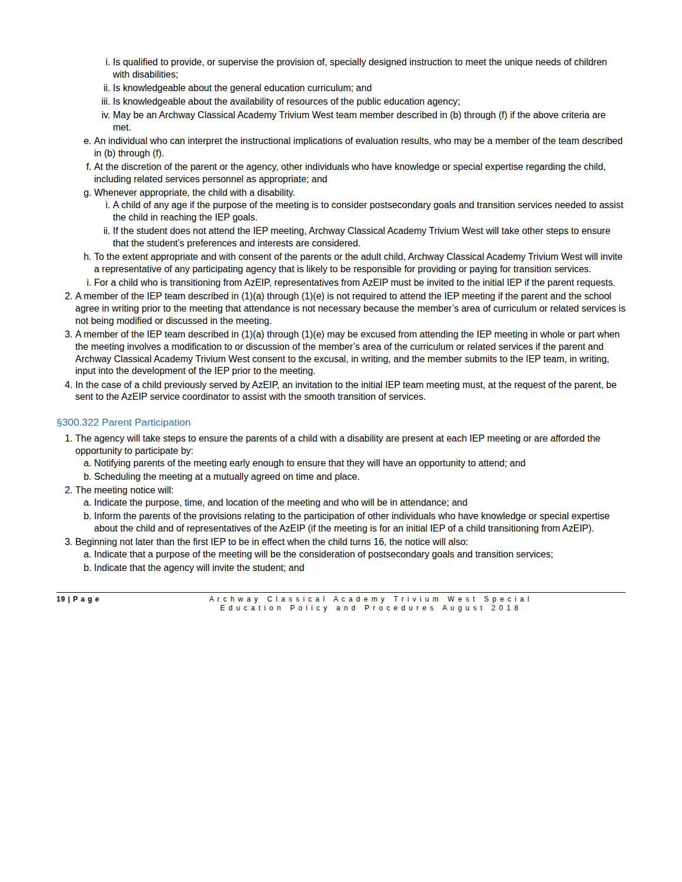Is qualified to provide, or supervise the provision of, specially designed instruction to meet the unique needs of children with disabilities;
Is knowledgeable about the general education curriculum; and
Is knowledgeable about the availability of resources of the public education agency;
May be an Archway Classical Academy Trivium West team member described in (b) through (f) if the above criteria are met.
An individual who can interpret the instructional implications of evaluation results, who may be a member of the team described in (b) through (f).
At the discretion of the parent or the agency, other individuals who have knowledge or special expertise regarding the child, including related services personnel as appropriate; and
Whenever appropriate, the child with a disability.
A child of any age if the purpose of the meeting is to consider postsecondary goals and transition services needed to assist the child in reaching the IEP goals.
If the student does not attend the IEP meeting, Archway Classical Academy Trivium West will take other steps to ensure that the student’s preferences and interests are considered.
To the extent appropriate and with consent of the parents or the adult child, Archway Classical Academy Trivium West will invite a representative of any participating agency that is likely to be responsible for providing or paying for transition services.
For a child who is transitioning from AzEIP, representatives from AzEIP must be invited to the initial IEP if the parent requests.
A member of the IEP team described in (1)(a) through (1)(e) is not required to attend the IEP meeting if the parent and the school agree in writing prior to the meeting that attendance is not necessary because the member’s area of curriculum or related services is not being modified or discussed in the meeting.
A member of the IEP team described in (1)(a) through (1)(e) may be excused from attending the IEP meeting in whole or part when the meeting involves a modification to or discussion of the member’s area of the curriculum or related services if the parent and Archway Classical Academy Trivium West consent to the excusal, in writing, and the member submits to the IEP team, in writing, input into the development of the IEP prior to the meeting.
In the case of a child previously served by AzEIP, an invitation to the initial IEP team meeting must, at the request of the parent, be sent to the AzEIP service coordinator to assist with the smooth transition of services.
§300.322 Parent Participation
The agency will take steps to ensure the parents of a child with a disability are present at each IEP meeting or are afforded the opportunity to participate by:
Notifying parents of the meeting early enough to ensure that they will have an opportunity to attend; and
Scheduling the meeting at a mutually agreed on time and place.
The meeting notice will:
Indicate the purpose, time, and location of the meeting and who will be in attendance; and
Inform the parents of the provisions relating to the participation of other individuals who have knowledge or special expertise about the child and of representatives of the AzEIP (if the meeting is for an initial IEP of a child transitioning from AzEIP).
Beginning not later than the first IEP to be in effect when the child turns 16, the notice will also:
Indicate that a purpose of the meeting will be the consideration of postsecondary goals and transition services;
Indicate that the agency will invite the student; and
19 | P a g e
A r c h w a y C l a s s i c a l A c a d e m y T r i v i u m W e s t S p e c i a l
E d u c a t i o n P o l i c y a n d P r o c e d u r e s A u g u s t 2 0 1 8